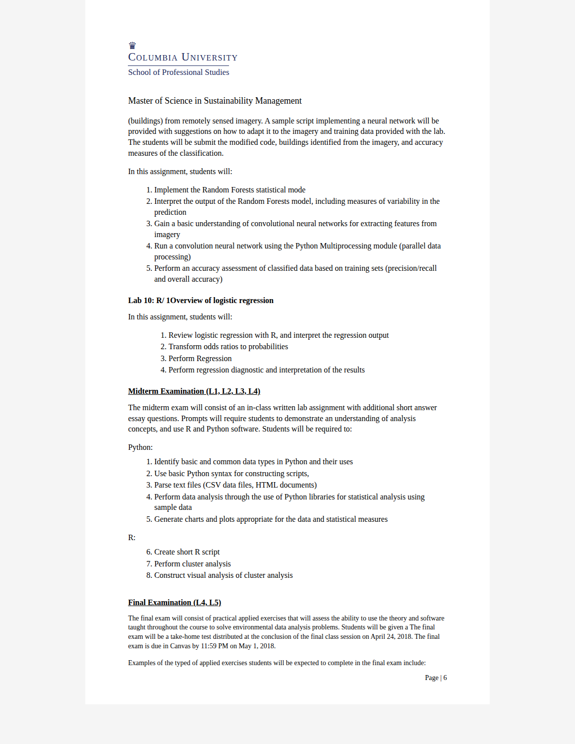♛
Columbia University
School of Professional Studies
Master of Science in Sustainability Management
(buildings) from remotely sensed imagery. A sample script implementing a neural network will be provided with suggestions on how to adapt it to the imagery and training data provided with the lab. The students will be submit the modified code, buildings identified from the imagery, and accuracy measures of the classification.
In this assignment, students will:
Implement the Random Forests statistical mode
Interpret the output of the Random Forests model, including measures of variability in the prediction
Gain a basic understanding of convolutional neural networks for extracting features from imagery
Run a convolution neural network using the Python Multiprocessing module (parallel data processing)
Perform an accuracy assessment of classified data based on training sets (precision/recall and overall accuracy)
Lab 10: R/ 1Overview of logistic regression
In this assignment, students will:
Review logistic regression with R, and interpret the regression output
Transform odds ratios to probabilities
Perform Regression
Perform regression diagnostic and interpretation of the results
Midterm Examination (L1, L2, L3, L4)
The midterm exam will consist of an in-class written lab assignment with additional short answer essay questions. Prompts will require students to demonstrate an understanding of analysis concepts, and use R and Python software. Students will be required to:
Python:
Identify basic and common data types in Python and their uses
Use basic Python syntax for constructing scripts,
Parse text files (CSV data files, HTML documents)
Perform data analysis through the use of Python libraries for statistical analysis using sample data
Generate charts and plots appropriate for the data and statistical measures
R:
Create short R script
Perform cluster analysis
Construct visual analysis of cluster analysis
Final Examination (L4, L5)
The final exam will consist of practical applied exercises that will assess the ability to use the theory and software taught throughout the course to solve environmental data analysis problems. Students will be given a The final exam will be a take-home test distributed at the conclusion of the final class session on April 24, 2018. The final exam is due in Canvas by 11:59 PM on May 1, 2018.
Examples of the typed of applied exercises students will be expected to complete in the final exam include:
Page | 6